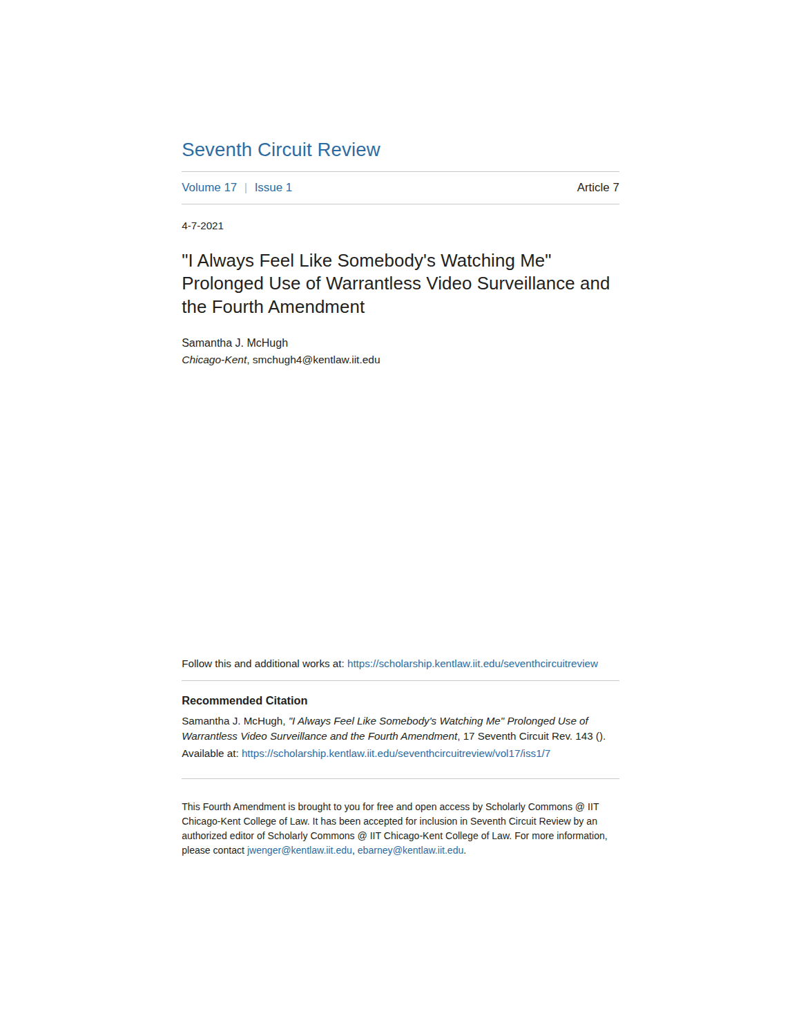Seventh Circuit Review
Volume 17|Issue 1 Article 7
4-7-2021
"I Always Feel Like Somebody's Watching Me" Prolonged Use of Warrantless Video Surveillance and the Fourth Amendment
Samantha J. McHugh
Chicago-Kent, smchugh4@kentlaw.iit.edu
Follow this and additional works at: https://scholarship.kentlaw.iit.edu/seventhcircuitreview
Recommended Citation
Samantha J. McHugh, "I Always Feel Like Somebody's Watching Me" Prolonged Use of Warrantless Video Surveillance and the Fourth Amendment, 17 Seventh Circuit Rev. 143 ().
Available at: https://scholarship.kentlaw.iit.edu/seventhcircuitreview/vol17/iss1/7
This Fourth Amendment is brought to you for free and open access by Scholarly Commons @ IIT Chicago-Kent College of Law. It has been accepted for inclusion in Seventh Circuit Review by an authorized editor of Scholarly Commons @ IIT Chicago-Kent College of Law. For more information, please contact jwenger@kentlaw.iit.edu, ebarney@kentlaw.iit.edu.